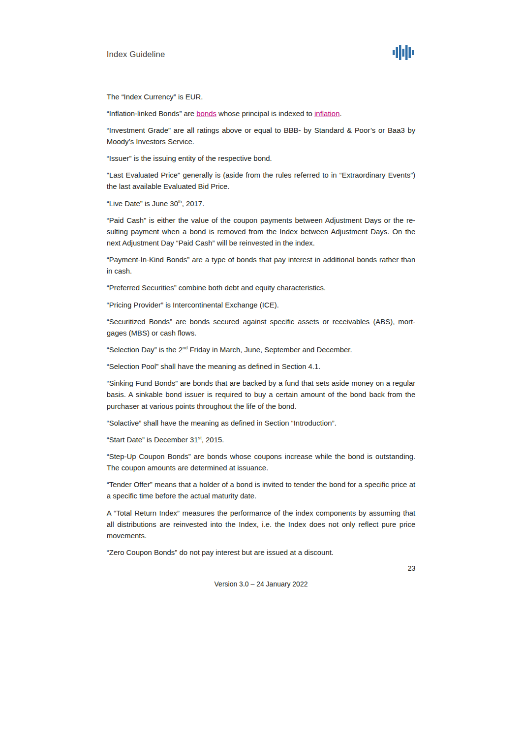Index Guideline
The “Index Currency” is EUR.
“Inflation-linked Bonds” are bonds whose principal is indexed to inflation.
“Investment Grade” are all ratings above or equal to BBB- by Standard & Poor’s or Baa3 by Moody’s Investors Service.
“Issuer” is the issuing entity of the respective bond.
"Last Evaluated Price" generally is (aside from the rules referred to in “Extraordinary Events”) the last available Evaluated Bid Price.
“Live Date” is June 30th, 2017.
“Paid Cash” is either the value of the coupon payments between Adjustment Days or the resulting payment when a bond is removed from the Index between Adjustment Days. On the next Adjustment Day “Paid Cash” will be reinvested in the index.
“Payment-In-Kind Bonds” are a type of bonds that pay interest in additional bonds rather than in cash.
“Preferred Securities” combine both debt and equity characteristics.
“Pricing Provider” is Intercontinental Exchange (ICE).
“Securitized Bonds” are bonds secured against specific assets or receivables (ABS), mortgages (MBS) or cash flows.
“Selection Day” is the 2nd Friday in March, June, September and December.
“Selection Pool” shall have the meaning as defined in Section 4.1.
“Sinking Fund Bonds” are bonds that are backed by a fund that sets aside money on a regular basis. A sinkable bond issuer is required to buy a certain amount of the bond back from the purchaser at various points throughout the life of the bond.
“Solactive” shall have the meaning as defined in Section “Introduction”.
“Start Date” is December 31st, 2015.
“Step-Up Coupon Bonds” are bonds whose coupons increase while the bond is outstanding. The coupon amounts are determined at issuance.
“Tender Offer” means that a holder of a bond is invited to tender the bond for a specific price at a specific time before the actual maturity date.
A “Total Return Index” measures the performance of the index components by assuming that all distributions are reinvested into the Index, i.e. the Index does not only reflect pure price movements.
“Zero Coupon Bonds” do not pay interest but are issued at a discount.
23
Version 3.0 – 24 January 2022